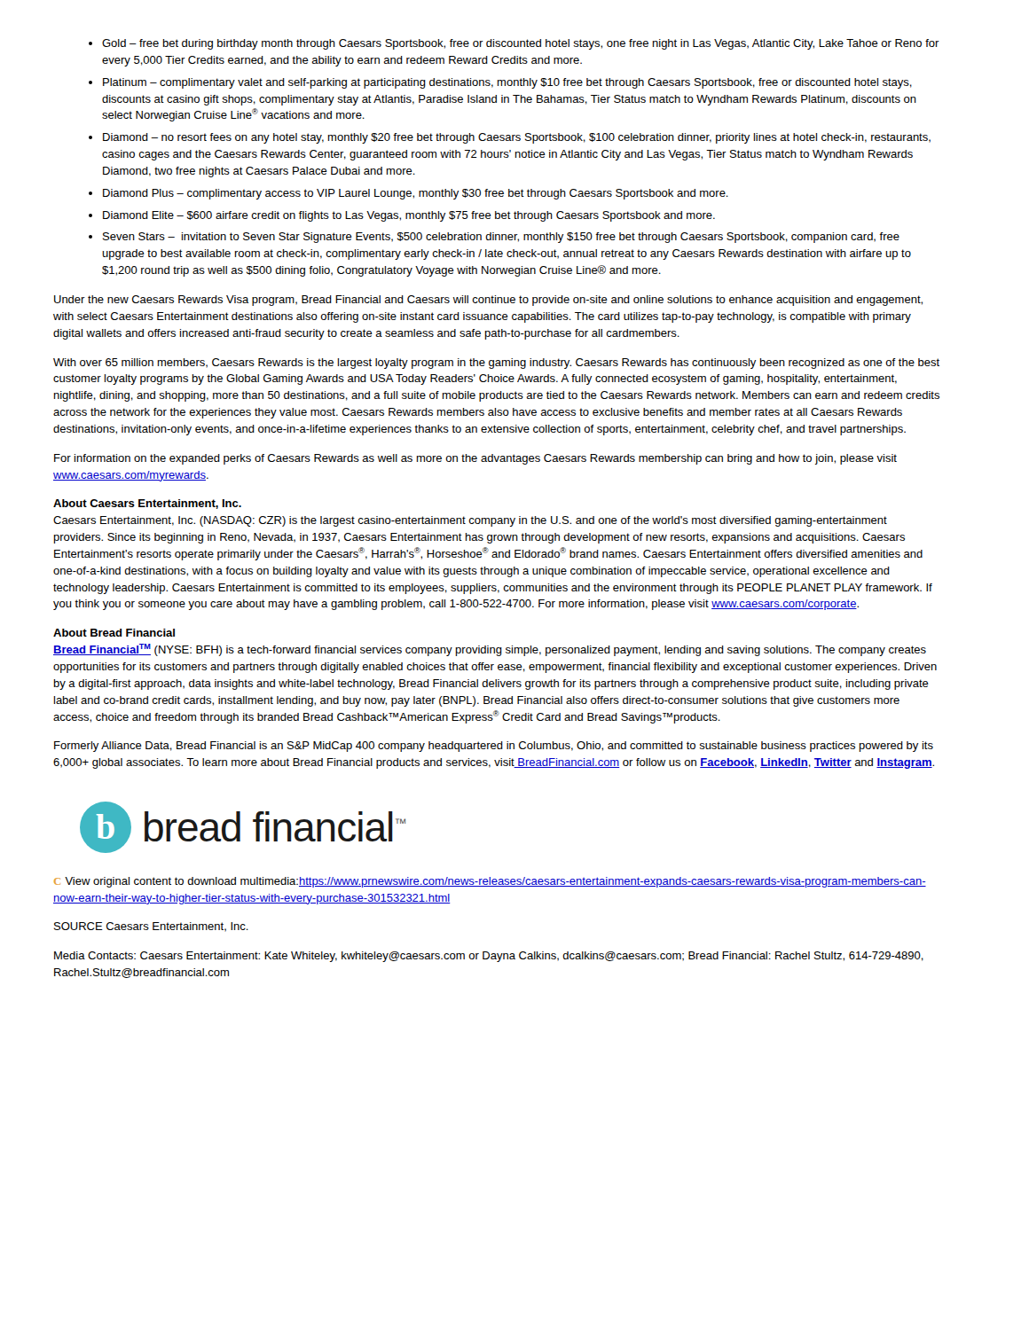Gold – free bet during birthday month through Caesars Sportsbook, free or discounted hotel stays, one free night in Las Vegas, Atlantic City, Lake Tahoe or Reno for every 5,000 Tier Credits earned, and the ability to earn and redeem Reward Credits and more.
Platinum – complimentary valet and self-parking at participating destinations, monthly $10 free bet through Caesars Sportsbook, free or discounted hotel stays, discounts at casino gift shops, complimentary stay at Atlantis, Paradise Island in The Bahamas, Tier Status match to Wyndham Rewards Platinum, discounts on select Norwegian Cruise Line® vacations and more.
Diamond – no resort fees on any hotel stay, monthly $20 free bet through Caesars Sportsbook, $100 celebration dinner, priority lines at hotel check-in, restaurants, casino cages and the Caesars Rewards Center, guaranteed room with 72 hours' notice in Atlantic City and Las Vegas, Tier Status match to Wyndham Rewards Diamond, two free nights at Caesars Palace Dubai and more.
Diamond Plus – complimentary access to VIP Laurel Lounge, monthly $30 free bet through Caesars Sportsbook and more.
Diamond Elite – $600 airfare credit on flights to Las Vegas, monthly $75 free bet through Caesars Sportsbook and more.
Seven Stars – invitation to Seven Star Signature Events, $500 celebration dinner, monthly $150 free bet through Caesars Sportsbook, companion card, free upgrade to best available room at check-in, complimentary early check-in / late check-out, annual retreat to any Caesars Rewards destination with airfare up to $1,200 round trip as well as $500 dining folio, Congratulatory Voyage with Norwegian Cruise Line® and more.
Under the new Caesars Rewards Visa program, Bread Financial and Caesars will continue to provide on-site and online solutions to enhance acquisition and engagement, with select Caesars Entertainment destinations also offering on-site instant card issuance capabilities. The card utilizes tap-to-pay technology, is compatible with primary digital wallets and offers increased anti-fraud security to create a seamless and safe path-to-purchase for all cardmembers.
With over 65 million members, Caesars Rewards is the largest loyalty program in the gaming industry. Caesars Rewards has continuously been recognized as one of the best customer loyalty programs by the Global Gaming Awards and USA Today Readers' Choice Awards. A fully connected ecosystem of gaming, hospitality, entertainment, nightlife, dining, and shopping, more than 50 destinations, and a full suite of mobile products are tied to the Caesars Rewards network. Members can earn and redeem credits across the network for the experiences they value most. Caesars Rewards members also have access to exclusive benefits and member rates at all Caesars Rewards destinations, invitation-only events, and once-in-a-lifetime experiences thanks to an extensive collection of sports, entertainment, celebrity chef, and travel partnerships.
For information on the expanded perks of Caesars Rewards as well as more on the advantages Caesars Rewards membership can bring and how to join, please visit www.caesars.com/myrewards.
About Caesars Entertainment, Inc.
Caesars Entertainment, Inc. (NASDAQ: CZR) is the largest casino-entertainment company in the U.S. and one of the world's most diversified gaming-entertainment providers. Since its beginning in Reno, Nevada, in 1937, Caesars Entertainment has grown through development of new resorts, expansions and acquisitions. Caesars Entertainment's resorts operate primarily under the Caesars®, Harrah's®, Horseshoe® and Eldorado® brand names. Caesars Entertainment offers diversified amenities and one-of-a-kind destinations, with a focus on building loyalty and value with its guests through a unique combination of impeccable service, operational excellence and technology leadership. Caesars Entertainment is committed to its employees, suppliers, communities and the environment through its PEOPLE PLANET PLAY framework. If you think you or someone you care about may have a gambling problem, call 1-800-522-4700. For more information, please visit www.caesars.com/corporate.
About Bread Financial
Bread FinancialTM (NYSE: BFH) is a tech-forward financial services company providing simple, personalized payment, lending and saving solutions. The company creates opportunities for its customers and partners through digitally enabled choices that offer ease, empowerment, financial flexibility and exceptional customer experiences. Driven by a digital-first approach, data insights and white-label technology, Bread Financial delivers growth for its partners through a comprehensive product suite, including private label and co-brand credit cards, installment lending, and buy now, pay later (BNPL). Bread Financial also offers direct-to-consumer solutions that give customers more access, choice and freedom through its branded Bread Cashback™American Express® Credit Card and Bread Savings™products.
Formerly Alliance Data, Bread Financial is an S&P MidCap 400 company headquartered in Columbus, Ohio, and committed to sustainable business practices powered by its 6,000+ global associates. To learn more about Bread Financial products and services, visit BreadFinancial.com or follow us on Facebook, LinkedIn, Twitter and Instagram.
bbread financial™
CView original content to download multimedia:https://www.prnewswire.com/news-releases/caesars-entertainment-expands-caesars-rewards-visa-program-members-can-now-earn-their-way-to-higher-tier-status-with-every-purchase-301532321.html
SOURCE Caesars Entertainment, Inc.
Media Contacts: Caesars Entertainment: Kate Whiteley, kwhiteley@caesars.com or Dayna Calkins, dcalkins@caesars.com; Bread Financial: Rachel Stultz, 614-729-4890, Rachel.Stultz@breadfinancial.com